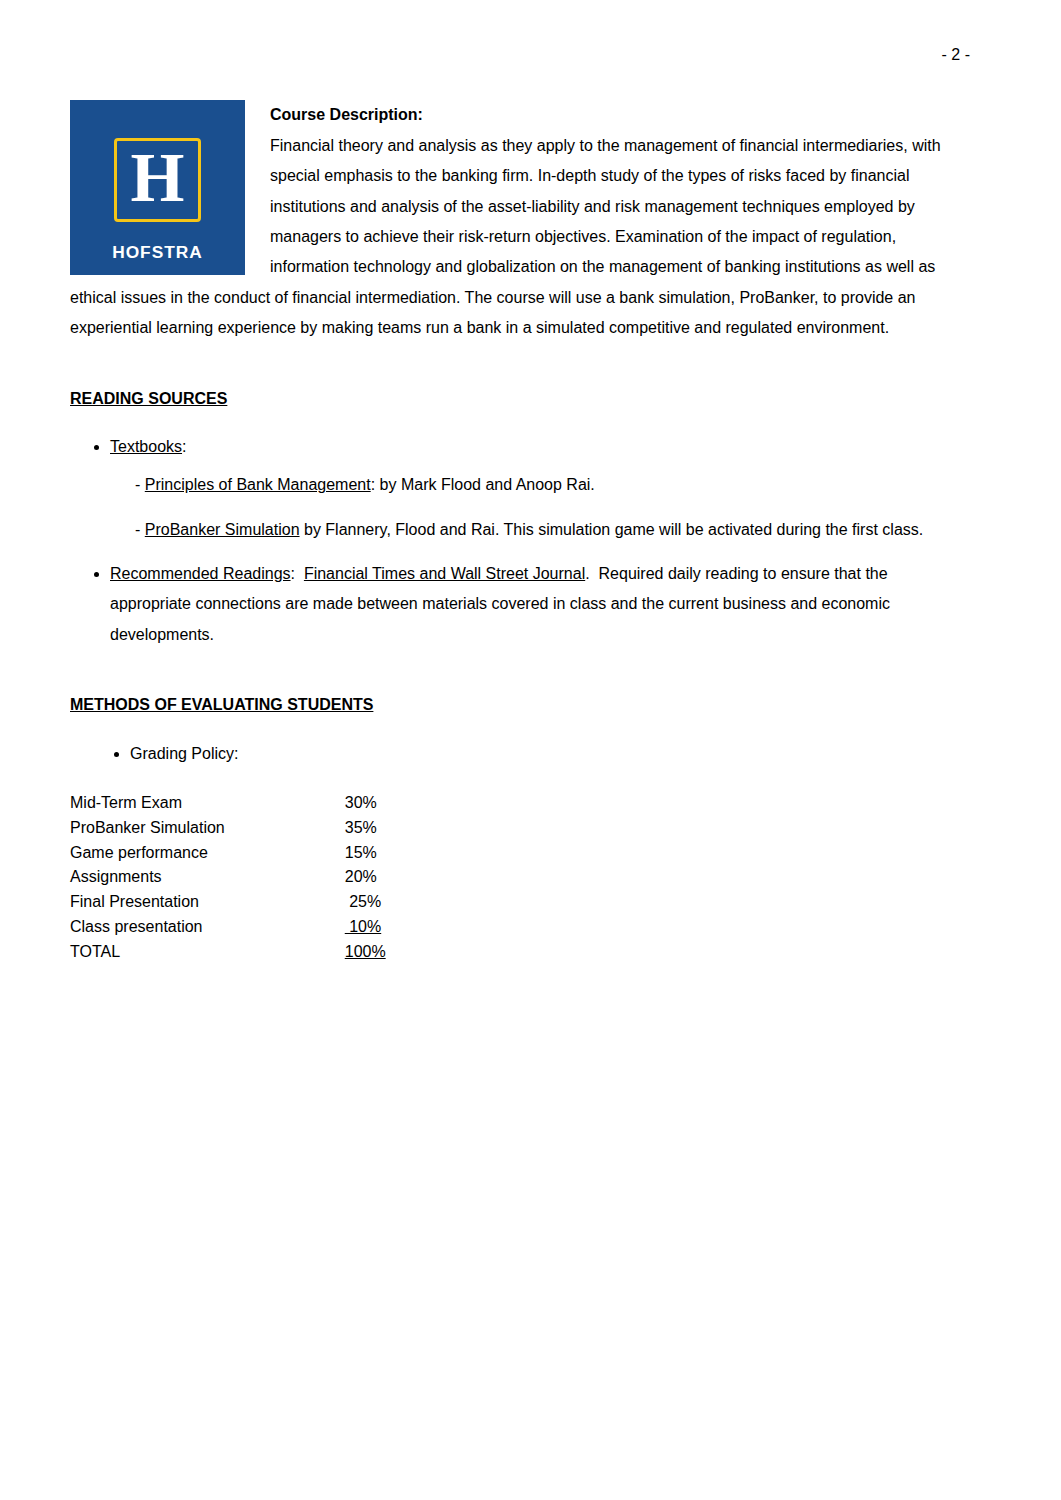- 2 -
H HOFSTRAUNIVERSITY®
Course Description:
Financial theory and analysis as they apply to the management of financial intermediaries, with special emphasis to the banking firm. In-depth study of the types of risks faced by financial institutions and analysis of the asset-liability and risk management techniques employed by managers to achieve their risk-return objectives. Examination of the impact of regulation, information technology and globalization on the management of banking institutions as well as ethical issues in the conduct of financial intermediation. The course will use a bank simulation, ProBanker, to provide an experiential learning experience by making teams run a bank in a simulated competitive and regulated environment.
READING SOURCES
Textbooks:
Principles of Bank Management: by Mark Flood and Anoop Rai.
ProBanker Simulation by Flannery, Flood and Rai. This simulation game will be activated during the first class.
Recommended Readings: Financial Times and Wall Street Journal. Required daily reading to ensure that the appropriate connections are made between materials covered in class and the current business and economic developments.
METHODS OF EVALUATING STUDENTS
Grading Policy:
| Mid-Term Exam | 30% |
| ProBanker Simulation | 35% |
| Game performance | 15% |
| Assignments | 20% |
| Final Presentation | 25% |
| Class presentation | 10% |
| TOTAL | 100% |